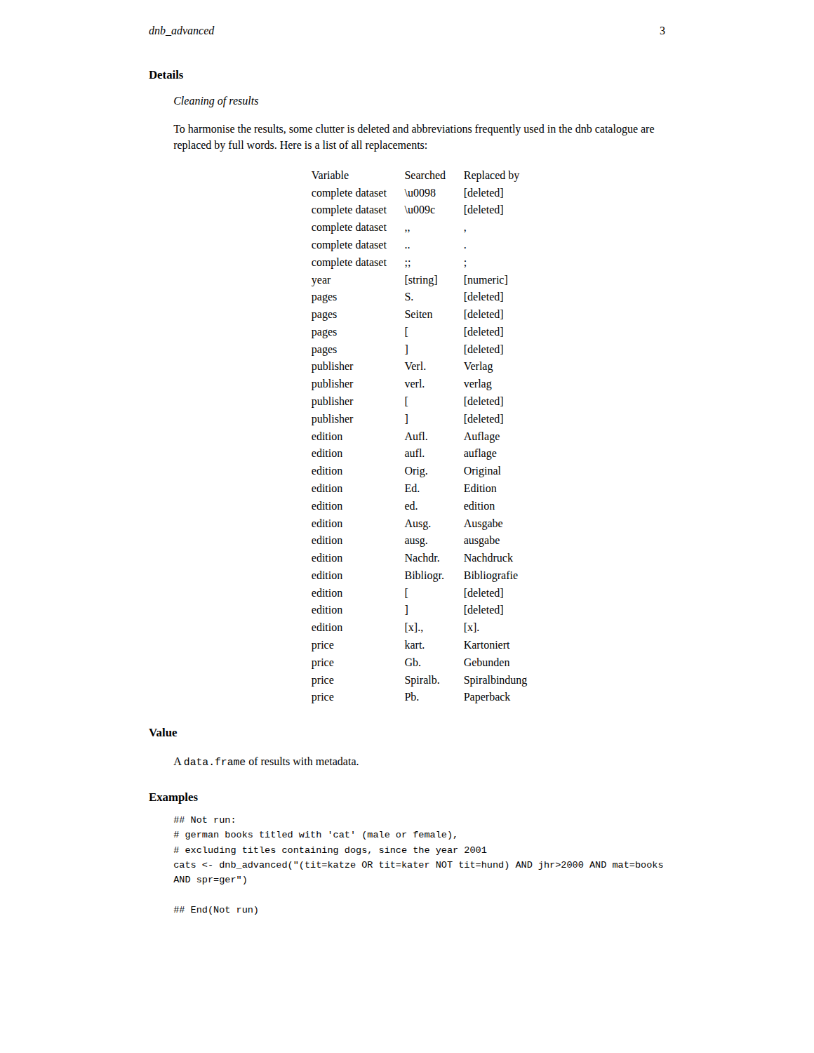dnb_advanced 3
Details
Cleaning of results
To harmonise the results, some clutter is deleted and abbreviations frequently used in the dnb catalogue are replaced by full words. Here is a list of all replacements:
| Variable | Searched | Replaced by |
| complete dataset | \u0098 | [deleted] |
| complete dataset | \u009c | [deleted] |
| complete dataset | ,, | , |
| complete dataset | .. | . |
| complete dataset | ;; | ; |
| year | [string] | [numeric] |
| pages | S. | [deleted] |
| pages | Seiten | [deleted] |
| pages | [ | [deleted] |
| pages | ] | [deleted] |
| publisher | Verl. | Verlag |
| publisher | verl. | verlag |
| publisher | [ | [deleted] |
| publisher | ] | [deleted] |
| edition | Aufl. | Auflage |
| edition | aufl. | auflage |
| edition | Orig. | Original |
| edition | Ed. | Edition |
| edition | ed. | edition |
| edition | Ausg. | Ausgabe |
| edition | ausg. | ausgabe |
| edition | Nachdr. | Nachdruck |
| edition | Bibliogr. | Bibliografie |
| edition | [ | [deleted] |
| edition | ] | [deleted] |
| edition | [x]., | [x]. |
| price | kart. | Kartoniert |
| price | Gb. | Gebunden |
| price | Spiralb. | Spiralbindung |
| price | Pb. | Paperback |
Value
A data.frame of results with metadata.
Examples
## Not run: 
# german books titled with 'cat' (male or female), 
# excluding titles containing dogs, since the year 2001
cats <- dnb_advanced("(tit=katze OR tit=kater NOT tit=hund) AND jhr>2000 AND mat=books AND spr=ger")

## End(Not run)